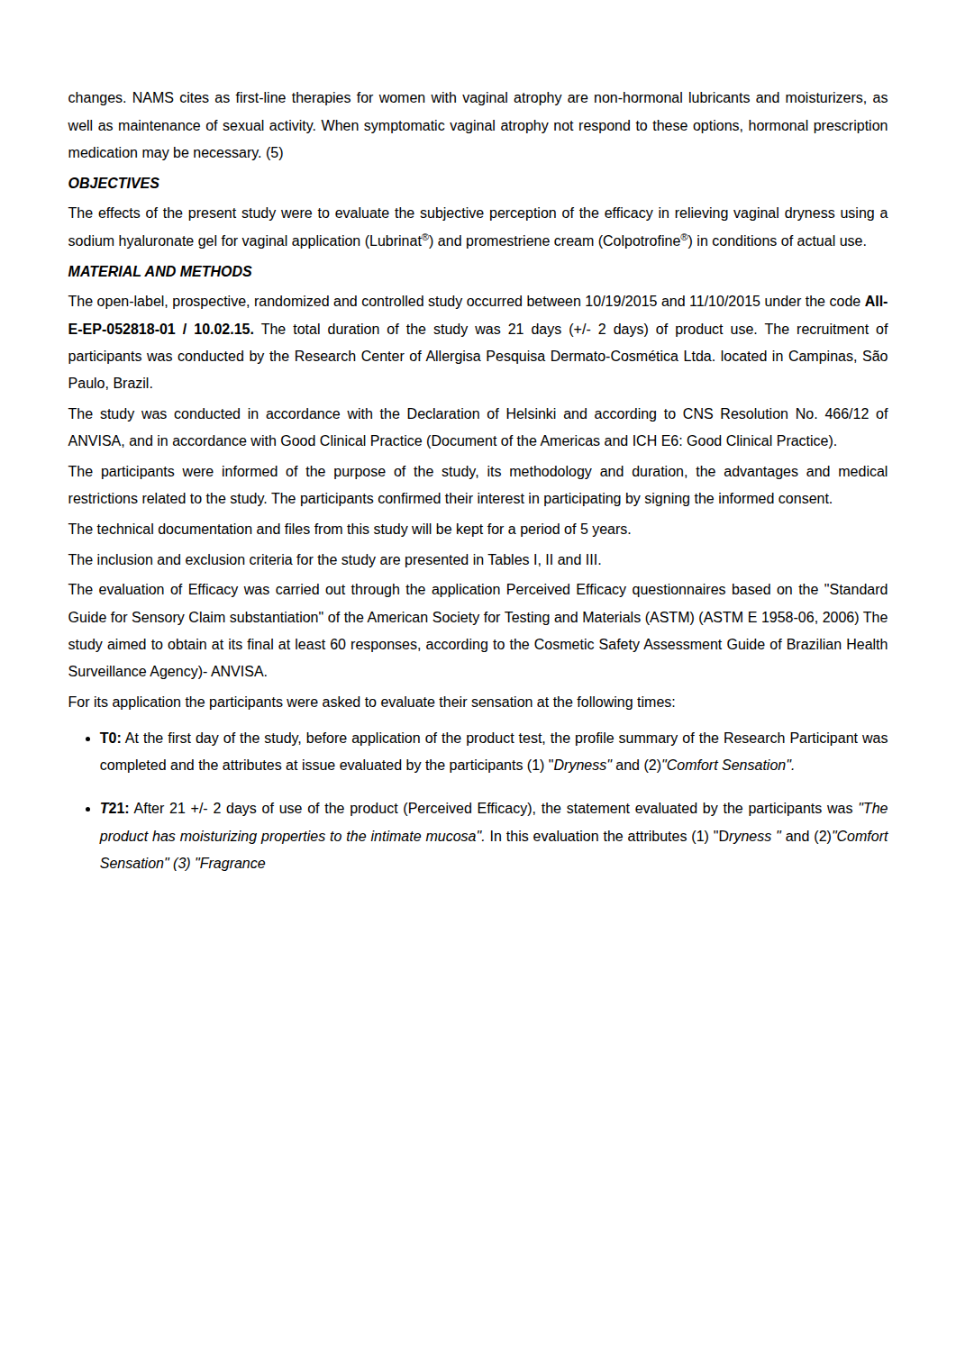changes. NAMS cites as first-line therapies for women with vaginal atrophy are non-hormonal lubricants and moisturizers, as well as maintenance of sexual activity. When symptomatic vaginal atrophy not respond to these options, hormonal prescription medication may be necessary. (5)
OBJECTIVES
The effects of the present study were to evaluate the subjective perception of the efficacy in relieving vaginal dryness using a sodium hyaluronate gel for vaginal application (Lubrinat®) and promestriene cream (Colpotrofine®) in conditions of actual use.
MATERIAL AND METHODS
The open-label, prospective, randomized and controlled study occurred between 10/19/2015 and 11/10/2015 under the code All-E-EP-052818-01 / 10.02.15. The total duration of the study was 21 days (+/- 2 days) of product use. The recruitment of participants was conducted by the Research Center of Allergisa Pesquisa Dermato-Cosmética Ltda. located in Campinas, São Paulo, Brazil.
The study was conducted in accordance with the Declaration of Helsinki and according to CNS Resolution No. 466/12 of ANVISA, and in accordance with Good Clinical Practice (Document of the Americas and ICH E6: Good Clinical Practice).
The participants were informed of the purpose of the study, its methodology and duration, the advantages and medical restrictions related to the study. The participants confirmed their interest in participating by signing the informed consent.
The technical documentation and files from this study will be kept for a period of 5 years.
The inclusion and exclusion criteria for the study are presented in Tables I, II and III.
The evaluation of Efficacy was carried out through the application Perceived Efficacy questionnaires based on the "Standard Guide for Sensory Claim substantiation" of the American Society for Testing and Materials (ASTM) (ASTM E 1958-06, 2006) The study aimed to obtain at its final at least 60 responses, according to the Cosmetic Safety Assessment Guide of Brazilian Health Surveillance Agency)- ANVISA.
For its application the participants were asked to evaluate their sensation at the following times:
T0: At the first day of the study, before application of the product test, the profile summary of the Research Participant was completed and the attributes at issue evaluated by the participants (1) "Dryness" and (2)"Comfort Sensation".
T21: After 21 +/- 2 days of use of the product (Perceived Efficacy), the statement evaluated by the participants was "The product has moisturizing properties to the intimate mucosa". In this evaluation the attributes (1) "Dryness " and (2)"Comfort Sensation" (3) "Fragrance